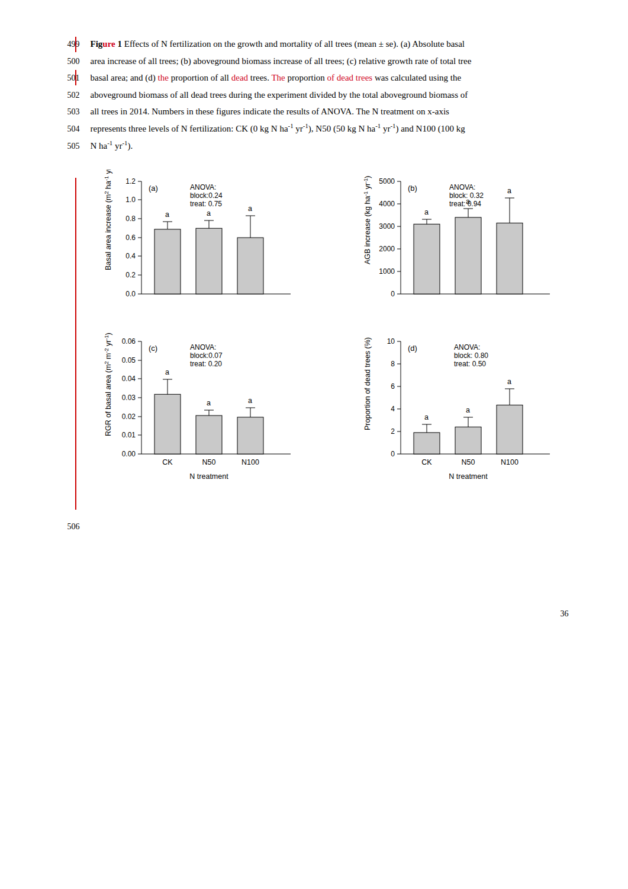499 Figure 1 Effects of N fertilization on the growth and mortality of all trees (mean ± se). (a) Absolute basal
500 area increase of all trees; (b) aboveground biomass increase of all trees; (c) relative growth rate of total tree
501 basal area; and (d) the proportion of all dead trees. The proportion of dead trees was calculated using the
502 aboveground biomass of all dead trees during the experiment divided by the total aboveground biomass of
503 all trees in 2014. Numbers in these figures indicate the results of ANOVA. The N treatment on x-axis
504 represents three levels of N fertilization: CK (0 kg N ha-1 yr-1), N50 (50 kg N ha-1 yr-1) and N100 (100 kg
505 N ha-1 yr-1).
0.0 0.2 0.4 0.6 0.8 1.0 1.2 Basal area increase (m2 ha-1 yr-1) (a) ANOVA: block:0.24 treat: 0.75 a a a
0 1000 2000 3000 4000 5000 6000 AGB increase (kg ha-1 yr-1) (b) ANOVA: block: 0.32 treat: 0.94 a a a 6000
0.00 0.01 0.02 0.03 0.04 0.05 0.06 RGR of basal area (m2 m-2 yr-1) (c) ANOVA: block:0.07 treat: 0.20 a a a CK N50 N100 N treatment
0 2 4 6 8 10 Proportion of dead trees (%) (d) ANOVA: block: 0.80 treat: 0.50 a a a CK N50 N100 N treatment
506
36